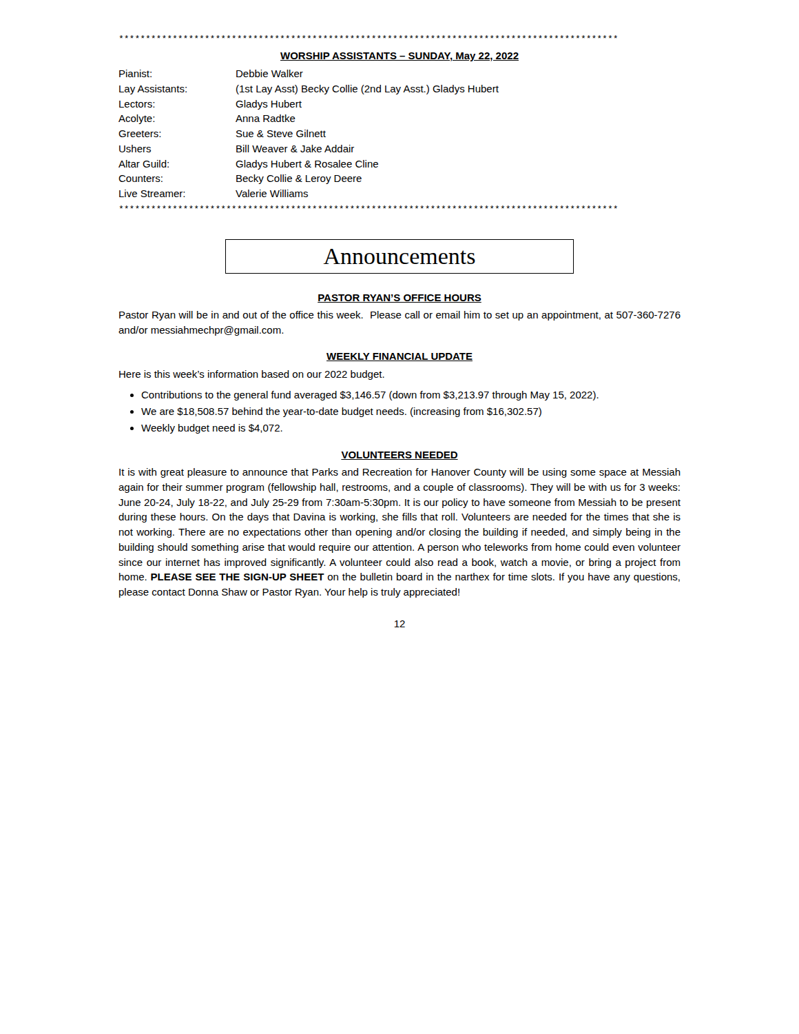*********************************************************************************************
WORSHIP ASSISTANTS – SUNDAY, May 22, 2022
| Pianist: | Debbie Walker |
| Lay Assistants: | (1st Lay Asst) Becky Collie (2nd Lay Asst.) Gladys Hubert |
| Lectors: | Gladys Hubert |
| Acolyte: | Anna Radtke |
| Greeters: | Sue & Steve Gilnett |
| Ushers | Bill Weaver & Jake Addair |
| Altar Guild: | Gladys Hubert & Rosalee Cline |
| Counters: | Becky Collie & Leroy Deere |
| Live Streamer: | Valerie Williams |
*********************************************************************************************
Announcements
PASTOR RYAN’S OFFICE HOURS
Pastor Ryan will be in and out of the office this week. Please call or email him to set up an appointment, at 507-360-7276 and/or messiahmechpr@gmail.com.
WEEKLY FINANCIAL UPDATE
Here is this week’s information based on our 2022 budget.
Contributions to the general fund averaged $3,146.57 (down from $3,213.97 through May 15, 2022).
We are $18,508.57 behind the year-to-date budget needs. (increasing from $16,302.57)
Weekly budget need is $4,072.
VOLUNTEERS NEEDED
It is with great pleasure to announce that Parks and Recreation for Hanover County will be using some space at Messiah again for their summer program (fellowship hall, restrooms, and a couple of classrooms). They will be with us for 3 weeks: June 20-24, July 18-22, and July 25-29 from 7:30am-5:30pm. It is our policy to have someone from Messiah to be present during these hours. On the days that Davina is working, she fills that roll. Volunteers are needed for the times that she is not working. There are no expectations other than opening and/or closing the building if needed, and simply being in the building should something arise that would require our attention. A person who teleworks from home could even volunteer since our internet has improved significantly. A volunteer could also read a book, watch a movie, or bring a project from home. PLEASE SEE THE SIGN-UP SHEET on the bulletin board in the narthex for time slots. If you have any questions, please contact Donna Shaw or Pastor Ryan. Your help is truly appreciated!
12